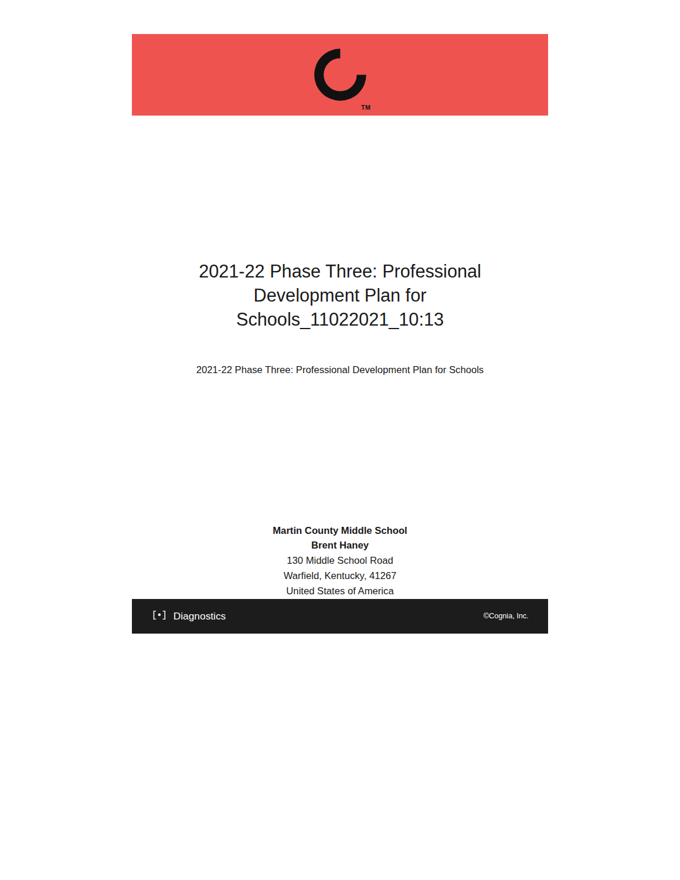TM
2021-22 Phase Three: Professional Development Plan for Schools_11022021_10:13
2021-22 Phase Three: Professional Development Plan for Schools
Martin County Middle School
Brent Haney
130 Middle School Road
Warfield, Kentucky, 41267
United States of America
[•] Diagnostics
©Cognia, Inc.